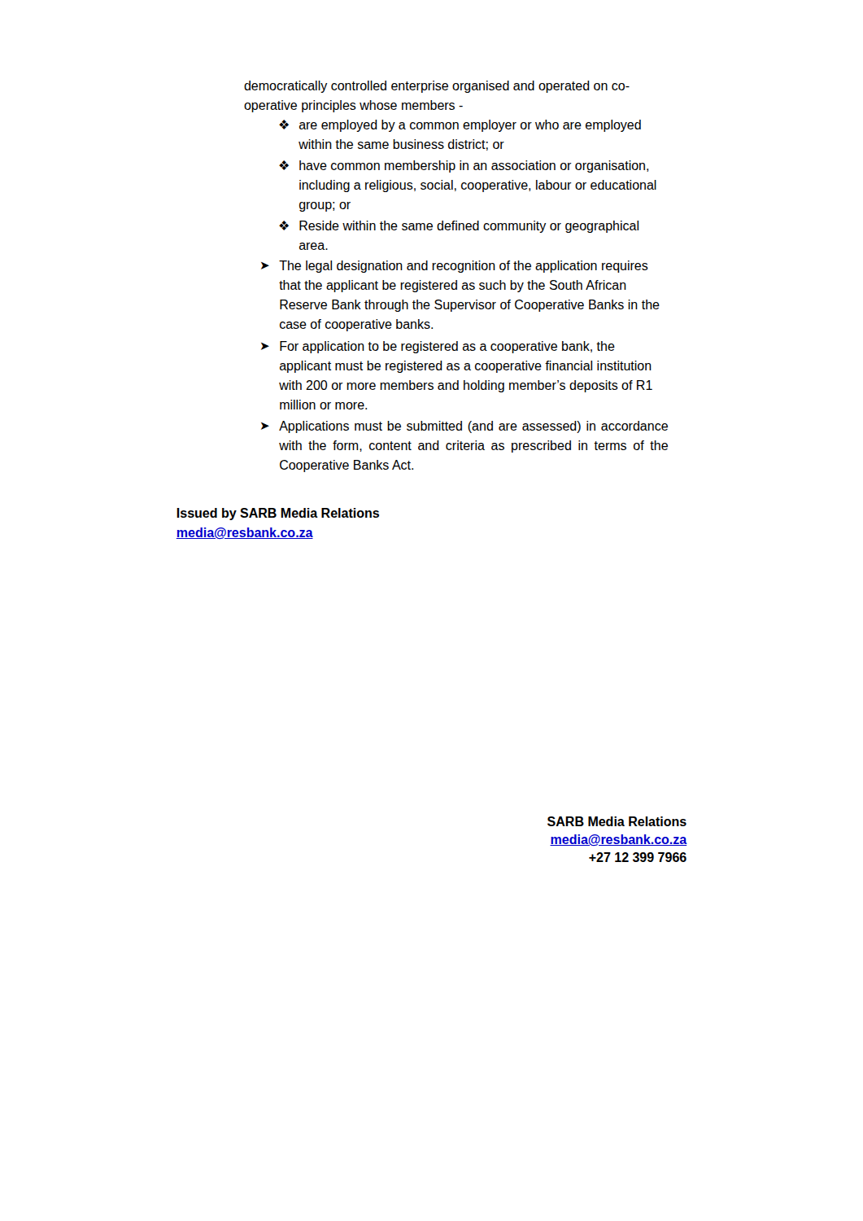democratically controlled enterprise organised and operated on co-operative principles whose members -
are employed by a common employer or who are employed within the same business district; or
have common membership in an association or organisation, including a religious, social, cooperative, labour or educational group; or
Reside within the same defined community or geographical area.
The legal designation and recognition of the application requires that the applicant be registered as such by the South African Reserve Bank through the Supervisor of Cooperative Banks in the case of cooperative banks.
For application to be registered as a cooperative bank, the applicant must be registered as a cooperative financial institution with 200 or more members and holding member’s deposits of R1 million or more.
Applications must be submitted (and are assessed) in accordance with the form, content and criteria as prescribed in terms of the Cooperative Banks Act.
Issued by SARB Media Relations
media@resbank.co.za
SARB Media Relations
media@resbank.co.za
+27 12 399 7966